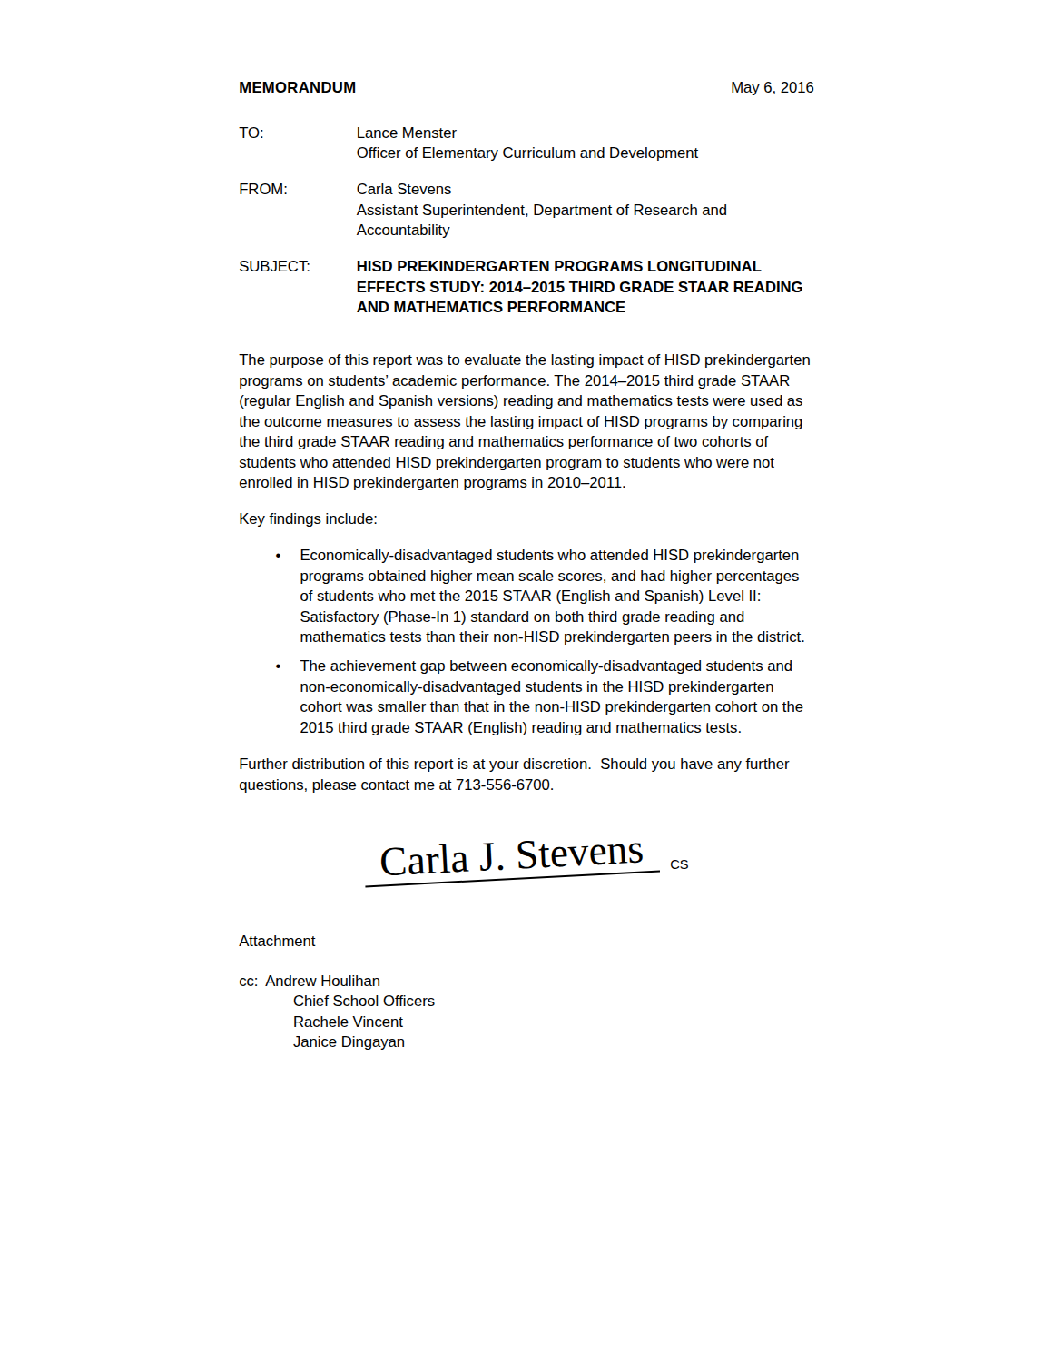MEMORANDUM May 6, 2016
| TO: | Lance Menster Officer of Elementary Curriculum and Development |
| FROM: | Carla Stevens Assistant Superintendent, Department of Research and Accountability |
| SUBJECT: | HISD Prekindergarten Programs Longitudinal Effects Study: 2014–2015 Third Grade STAAR Reading and Mathematics Performance |
The purpose of this report was to evaluate the lasting impact of HISD prekindergarten programs on students’ academic performance. The 2014–2015 third grade STAAR (regular English and Spanish versions) reading and mathematics tests were used as the outcome measures to assess the lasting impact of HISD programs by comparing the third grade STAAR reading and mathematics performance of two cohorts of students who attended HISD prekindergarten program to students who were not enrolled in HISD prekindergarten programs in 2010–2011.
Key findings include:
Economically-disadvantaged students who attended HISD prekindergarten programs obtained higher mean scale scores, and had higher percentages of students who met the 2015 STAAR (English and Spanish) Level II: Satisfactory (Phase-In 1) standard on both third grade reading and mathematics tests than their non-HISD prekindergarten peers in the district.
The achievement gap between economically-disadvantaged students and non-economically-disadvantaged students in the HISD prekindergarten cohort was smaller than that in the non-HISD prekindergarten cohort on the 2015 third grade STAAR (English) reading and mathematics tests.
Further distribution of this report is at your discretion. Should you have any further questions, please contact me at 713-556-6700.
Carla J. Stevens CS
Attachment
cc:
Andrew Houlihan
Chief School Officers
Rachele Vincent
Janice Dingayan